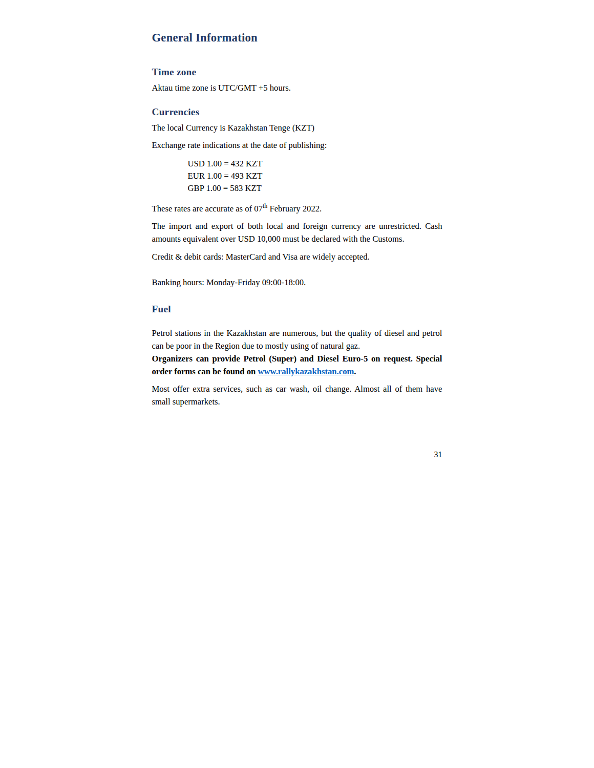General Information
Time zone
Aktau time zone is UTC/GMT +5 hours.
Currencies
The local Currency is Kazakhstan Tenge (KZT)
Exchange rate indications at the date of publishing:
USD 1.00 = 432 KZT
EUR 1.00 = 493 KZT
GBP 1.00 = 583 KZT
These rates are accurate as of 07th February 2022.
The import and export of both local and foreign currency are unrestricted. Cash amounts equivalent over USD 10,000 must be declared with the Customs.
Credit & debit cards: MasterCard and Visa are widely accepted.
Banking hours: Monday-Friday 09:00-18:00.
Fuel
Petrol stations in the Kazakhstan are numerous, but the quality of diesel and petrol can be poor in the Region due to mostly using of natural gaz.
Organizers can provide Petrol (Super) and Diesel Euro-5 on request. Special order forms can be found on www.rallykazakhstan.com.
Most offer extra services, such as car wash, oil change. Almost all of them have small supermarkets.
31